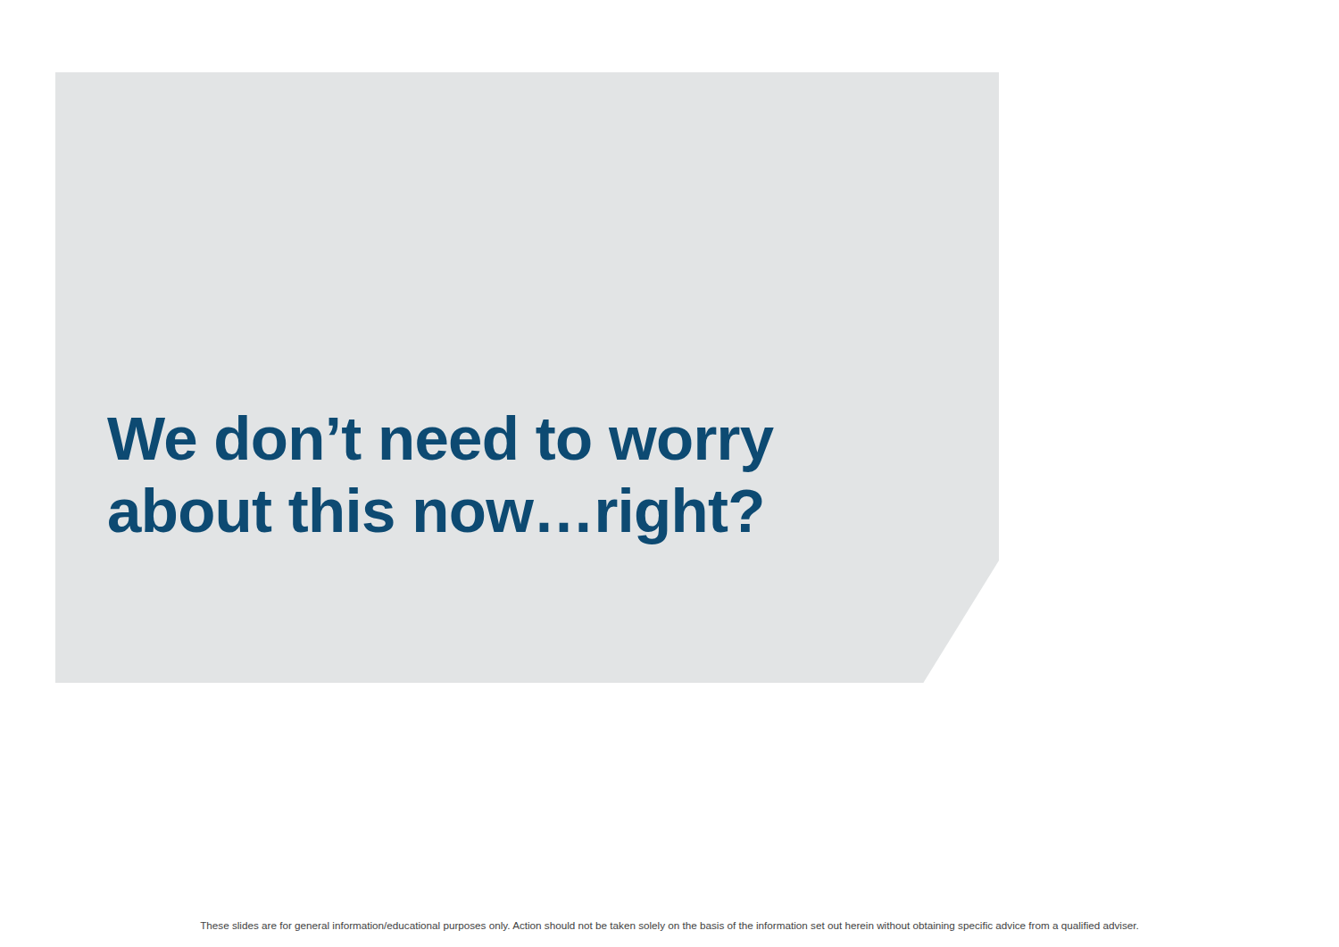We don’t need to worry about this now…right?
These slides are for general information/educational purposes only. Action should not be taken solely on the basis of the information set out herein without obtaining specific advice from a qualified adviser.